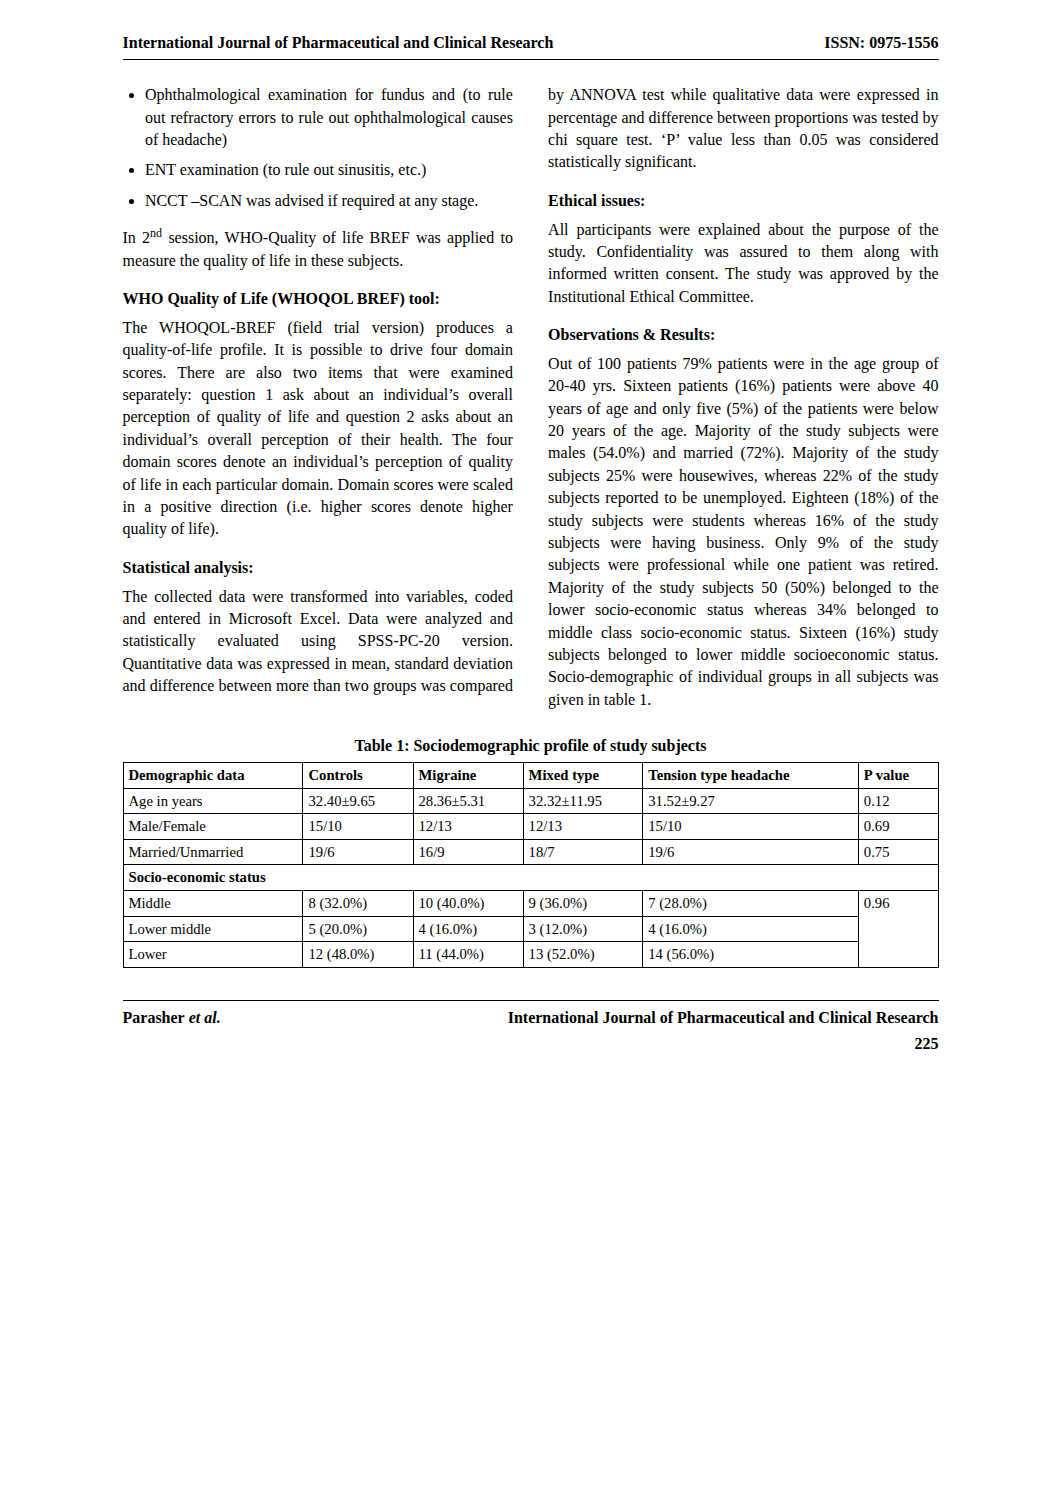International Journal of Pharmaceutical and Clinical Research ISSN: 0975-1556
Ophthalmological examination for fundus and (to rule out refractory errors to rule out ophthalmological causes of headache)
ENT examination (to rule out sinusitis, etc.)
NCCT –SCAN was advised if required at any stage.
In 2nd session, WHO-Quality of life BREF was applied to measure the quality of life in these subjects.
WHO Quality of Life (WHOQOL BREF) tool:
The WHOQOL-BREF (field trial version) produces a quality-of-life profile. It is possible to drive four domain scores. There are also two items that were examined separately: question 1 ask about an individual’s overall perception of quality of life and question 2 asks about an individual’s overall perception of their health. The four domain scores denote an individual’s perception of quality of life in each particular domain. Domain scores were scaled in a positive direction (i.e. higher scores denote higher quality of life).
Statistical analysis:
The collected data were transformed into variables, coded and entered in Microsoft Excel. Data were analyzed and statistically evaluated using SPSS-PC-20 version. Quantitative data was expressed in mean, standard deviation and difference between more than two groups was compared by ANNOVA test while qualitative data were expressed in percentage and difference between proportions was tested by chi square test. ‘P’ value less than 0.05 was considered statistically significant.
Ethical issues:
All participants were explained about the purpose of the study. Confidentiality was assured to them along with informed written consent. The study was approved by the Institutional Ethical Committee.
Observations & Results:
Out of 100 patients 79% patients were in the age group of 20-40 yrs. Sixteen patients (16%) patients were above 40 years of age and only five (5%) of the patients were below 20 years of the age. Majority of the study subjects were males (54.0%) and married (72%). Majority of the study subjects 25% were housewives, whereas 22% of the study subjects reported to be unemployed. Eighteen (18%) of the study subjects were students whereas 16% of the study subjects were having business. Only 9% of the study subjects were professional while one patient was retired. Majority of the study subjects 50 (50%) belonged to the lower socio-economic status whereas 34% belonged to middle class socio-economic status. Sixteen (16%) study subjects belonged to lower middle socioeconomic status. Socio-demographic of individual groups in all subjects was given in table 1.
Table 1: Sociodemographic profile of study subjects
| Demographic data | Controls | Migraine | Mixed type | Tension type headache | P value |
| --- | --- | --- | --- | --- | --- |
| Age in years | 32.40±9.65 | 28.36±5.31 | 32.32±11.95 | 31.52±9.27 | 0.12 |
| Male/Female | 15/10 | 12/13 | 12/13 | 15/10 | 0.69 |
| Married/Unmarried | 19/6 | 16/9 | 18/7 | 19/6 | 0.75 |
| Socio-economic status |
| Middle | 8 (32.0%) | 10 (40.0%) | 9 (36.0%) | 7 (28.0%) | 0.96 |
| Lower middle | 5 (20.0%) | 4 (16.0%) | 3 (12.0%) | 4 (16.0%) |
| Lower | 12 (48.0%) | 11 (44.0%) | 13 (52.0%) | 14 (56.0%) |
Parasher et al. International Journal of Pharmaceutical and Clinical Research
225